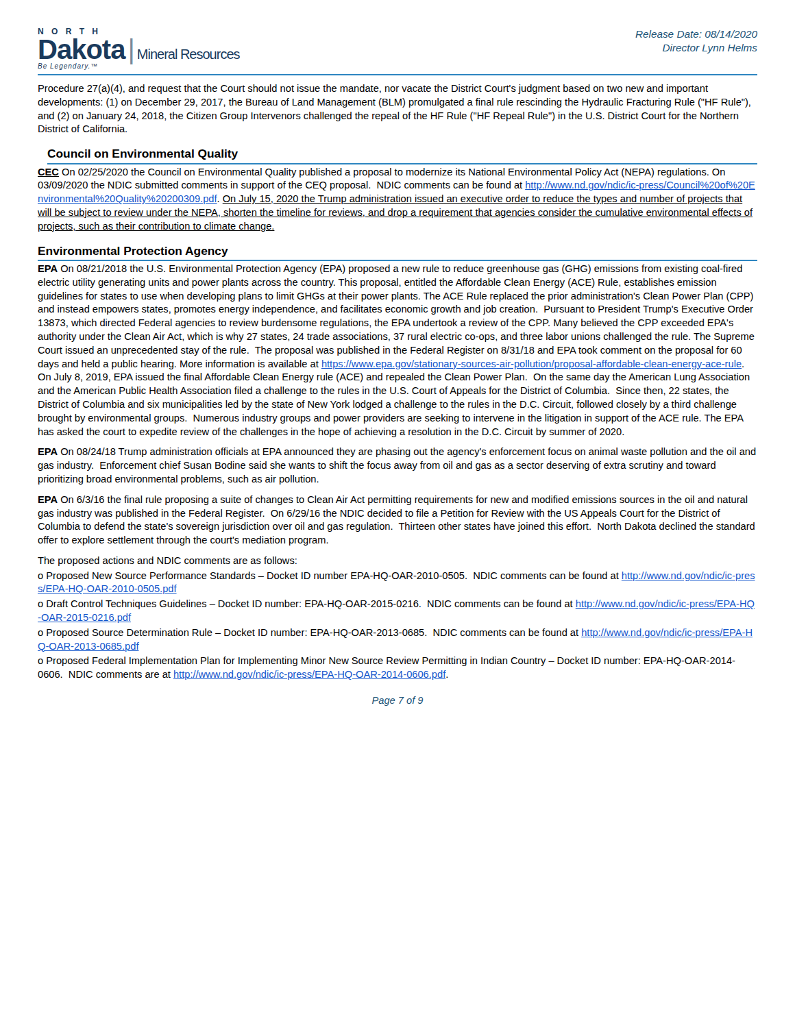N O R T H
Dakota|Mineral Resources
Be Legendary.™
Release Date: 08/14/2020
Director Lynn Helms
Procedure 27(a)(4), and request that the Court should not issue the mandate, nor vacate the District Court's judgment based on two new and important developments: (1) on December 29, 2017, the Bureau of Land Management (BLM) promulgated a final rule rescinding the Hydraulic Fracturing Rule ("HF Rule"), and (2) on January 24, 2018, the Citizen Group Intervenors challenged the repeal of the HF Rule ("HF Repeal Rule") in the U.S. District Court for the Northern District of California.
Council on Environmental Quality
CEC On 02/25/2020 the Council on Environmental Quality published a proposal to modernize its National Environmental Policy Act (NEPA) regulations. On 03/09/2020 the NDIC submitted comments in support of the CEQ proposal. NDIC comments can be found at http://www.nd.gov/ndic/ic-press/Council%20of%20Environmental%20Quality%20200309.pdf. On July 15, 2020 the Trump administration issued an executive order to reduce the types and number of projects that will be subject to review under the NEPA, shorten the timeline for reviews, and drop a requirement that agencies consider the cumulative environmental effects of projects, such as their contribution to climate change.
Environmental Protection Agency
EPA On 08/21/2018 the U.S. Environmental Protection Agency (EPA) proposed a new rule to reduce greenhouse gas (GHG) emissions from existing coal-fired electric utility generating units and power plants across the country. This proposal, entitled the Affordable Clean Energy (ACE) Rule, establishes emission guidelines for states to use when developing plans to limit GHGs at their power plants. The ACE Rule replaced the prior administration's Clean Power Plan (CPP) and instead empowers states, promotes energy independence, and facilitates economic growth and job creation. Pursuant to President Trump's Executive Order 13873, which directed Federal agencies to review burdensome regulations, the EPA undertook a review of the CPP. Many believed the CPP exceeded EPA's authority under the Clean Air Act, which is why 27 states, 24 trade associations, 37 rural electric co-ops, and three labor unions challenged the rule. The Supreme Court issued an unprecedented stay of the rule. The proposal was published in the Federal Register on 8/31/18 and EPA took comment on the proposal for 60 days and held a public hearing. More information is available at https://www.epa.gov/stationary-sources-air-pollution/proposal-affordable-clean-energy-ace-rule. On July 8, 2019, EPA issued the final Affordable Clean Energy rule (ACE) and repealed the Clean Power Plan. On the same day the American Lung Association and the American Public Health Association filed a challenge to the rules in the U.S. Court of Appeals for the District of Columbia. Since then, 22 states, the District of Columbia and six municipalities led by the state of New York lodged a challenge to the rules in the D.C. Circuit, followed closely by a third challenge brought by environmental groups. Numerous industry groups and power providers are seeking to intervene in the litigation in support of the ACE rule. The EPA has asked the court to expedite review of the challenges in the hope of achieving a resolution in the D.C. Circuit by summer of 2020.
EPA On 08/24/18 Trump administration officials at EPA announced they are phasing out the agency's enforcement focus on animal waste pollution and the oil and gas industry. Enforcement chief Susan Bodine said she wants to shift the focus away from oil and gas as a sector deserving of extra scrutiny and toward prioritizing broad environmental problems, such as air pollution.
EPA On 6/3/16 the final rule proposing a suite of changes to Clean Air Act permitting requirements for new and modified emissions sources in the oil and natural gas industry was published in the Federal Register. On 6/29/16 the NDIC decided to file a Petition for Review with the US Appeals Court for the District of Columbia to defend the state's sovereign jurisdiction over oil and gas regulation. Thirteen other states have joined this effort. North Dakota declined the standard offer to explore settlement through the court's mediation program.
The proposed actions and NDIC comments are as follows:
o Proposed New Source Performance Standards – Docket ID number EPA-HQ-OAR-2010-0505. NDIC comments can be found at http://www.nd.gov/ndic/ic-press/EPA-HQ-OAR-2010-0505.pdf
o Draft Control Techniques Guidelines – Docket ID number: EPA-HQ-OAR-2015-0216. NDIC comments can be found at http://www.nd.gov/ndic/ic-press/EPA-HQ-OAR-2015-0216.pdf
o Proposed Source Determination Rule – Docket ID number: EPA-HQ-OAR-2013-0685. NDIC comments can be found at http://www.nd.gov/ndic/ic-press/EPA-HQ-OAR-2013-0685.pdf
o Proposed Federal Implementation Plan for Implementing Minor New Source Review Permitting in Indian Country – Docket ID number: EPA-HQ-OAR-2014-0606. NDIC comments are at http://www.nd.gov/ndic/ic-press/EPA-HQ-OAR-2014-0606.pdf.
Page 7 of 9